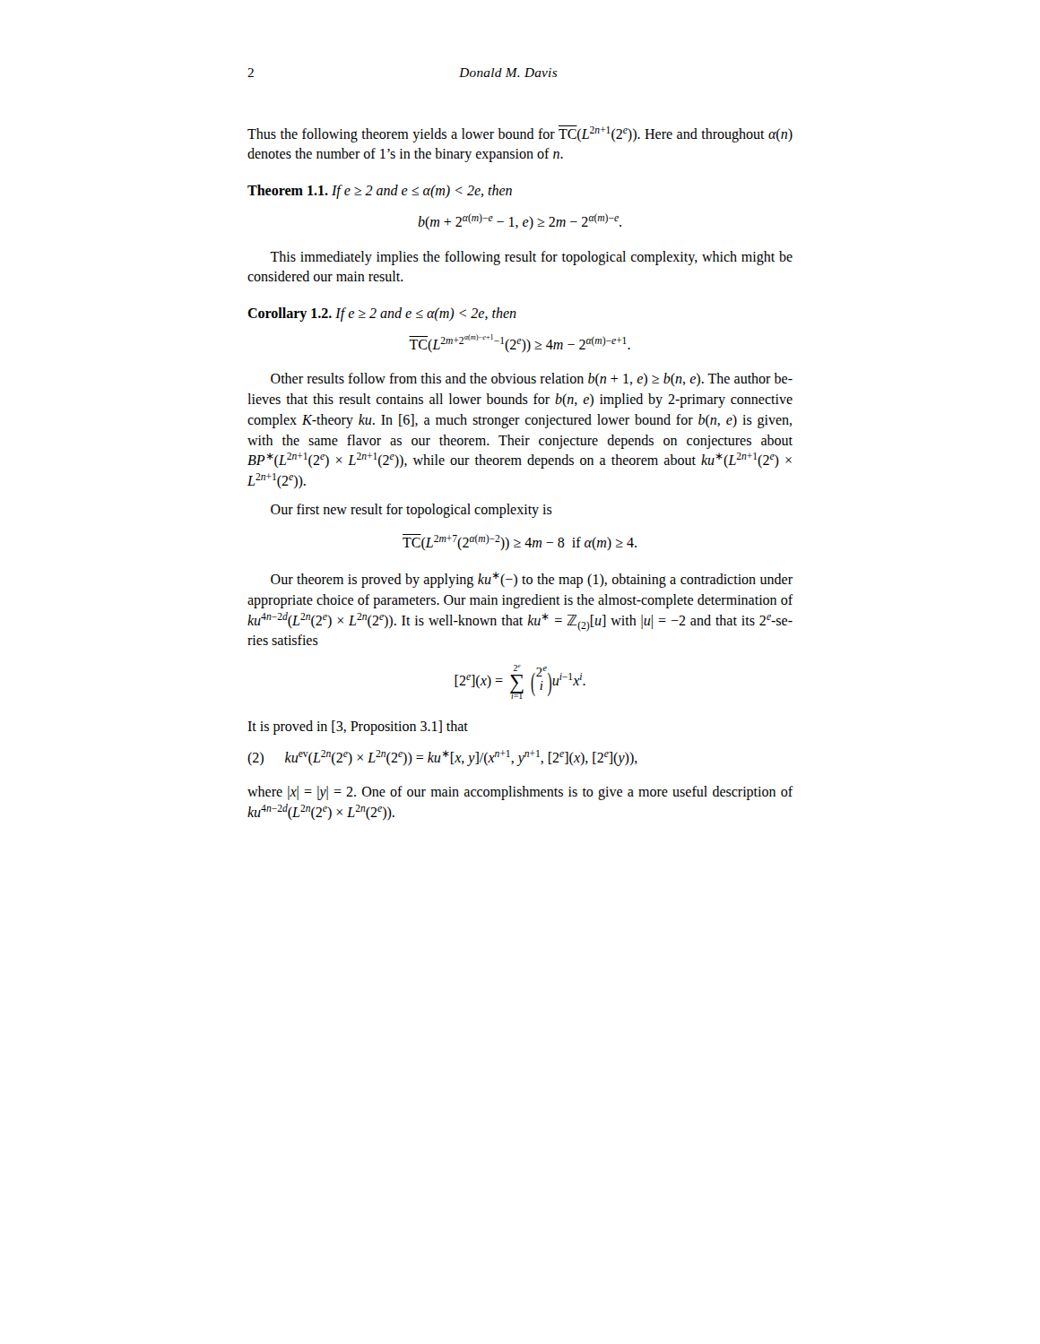2 Donald M. Davis
Thus the following theorem yields a lower bound for TC(L2n+1(2e)). Here and throughout α(n) denotes the number of 1’s in the binary expansion of n.
Theorem 1.1. If e ≥ 2 and e ≤ α(m) < 2e, then
b(m + 2α(m)−e − 1, e) ≥ 2m − 2α(m)−e.
This immediately implies the following result for topological complexity, which might be considered our main result.
Corollary 1.2. If e ≥ 2 and e ≤ α(m) < 2e, then
TC(L2m+2α(m)−e+1−1(2e)) ≥ 4m − 2α(m)−e+1.
Other results follow from this and the obvious relation b(n + 1, e) ≥ b(n, e). The author believes that this result contains all lower bounds for b(n, e) implied by 2-primary connective complex K-theory ku. In [6], a much stronger conjectured lower bound for b(n, e) is given, with the same flavor as our theorem. Their conjecture depends on conjectures about BP∗(L2n+1(2e) × L2n+1(2e)), while our theorem depends on a theorem about ku∗(L2n+1(2e) × L2n+1(2e)).
Our first new result for topological complexity is
TC(L2m+7(2α(m)−2)) ≥ 4m − 8 if α(m) ≥ 4.
Our theorem is proved by applying ku∗(−) to the map (1), obtaining a contradiction under appropriate choice of parameters. Our main ingredient is the almost-complete determination of ku4n−2d(L2n(2e) × L2n(2e)). It is well-known that ku∗ = ℤ(2)[u] with |u| = −2 and that its 2e-series satisfies
[2e](x) = 2e∑i=1 (2e i) ui−1xi.
It is proved in [3, Proposition 3.1] that
(2) kuev(L2n(2e) × L2n(2e)) = ku∗[x, y]/(xn+1, yn+1, [2e](x), [2e](y)),
where |x| = |y| = 2. One of our main accomplishments is to give a more useful description of ku4n−2d(L2n(2e) × L2n(2e)).